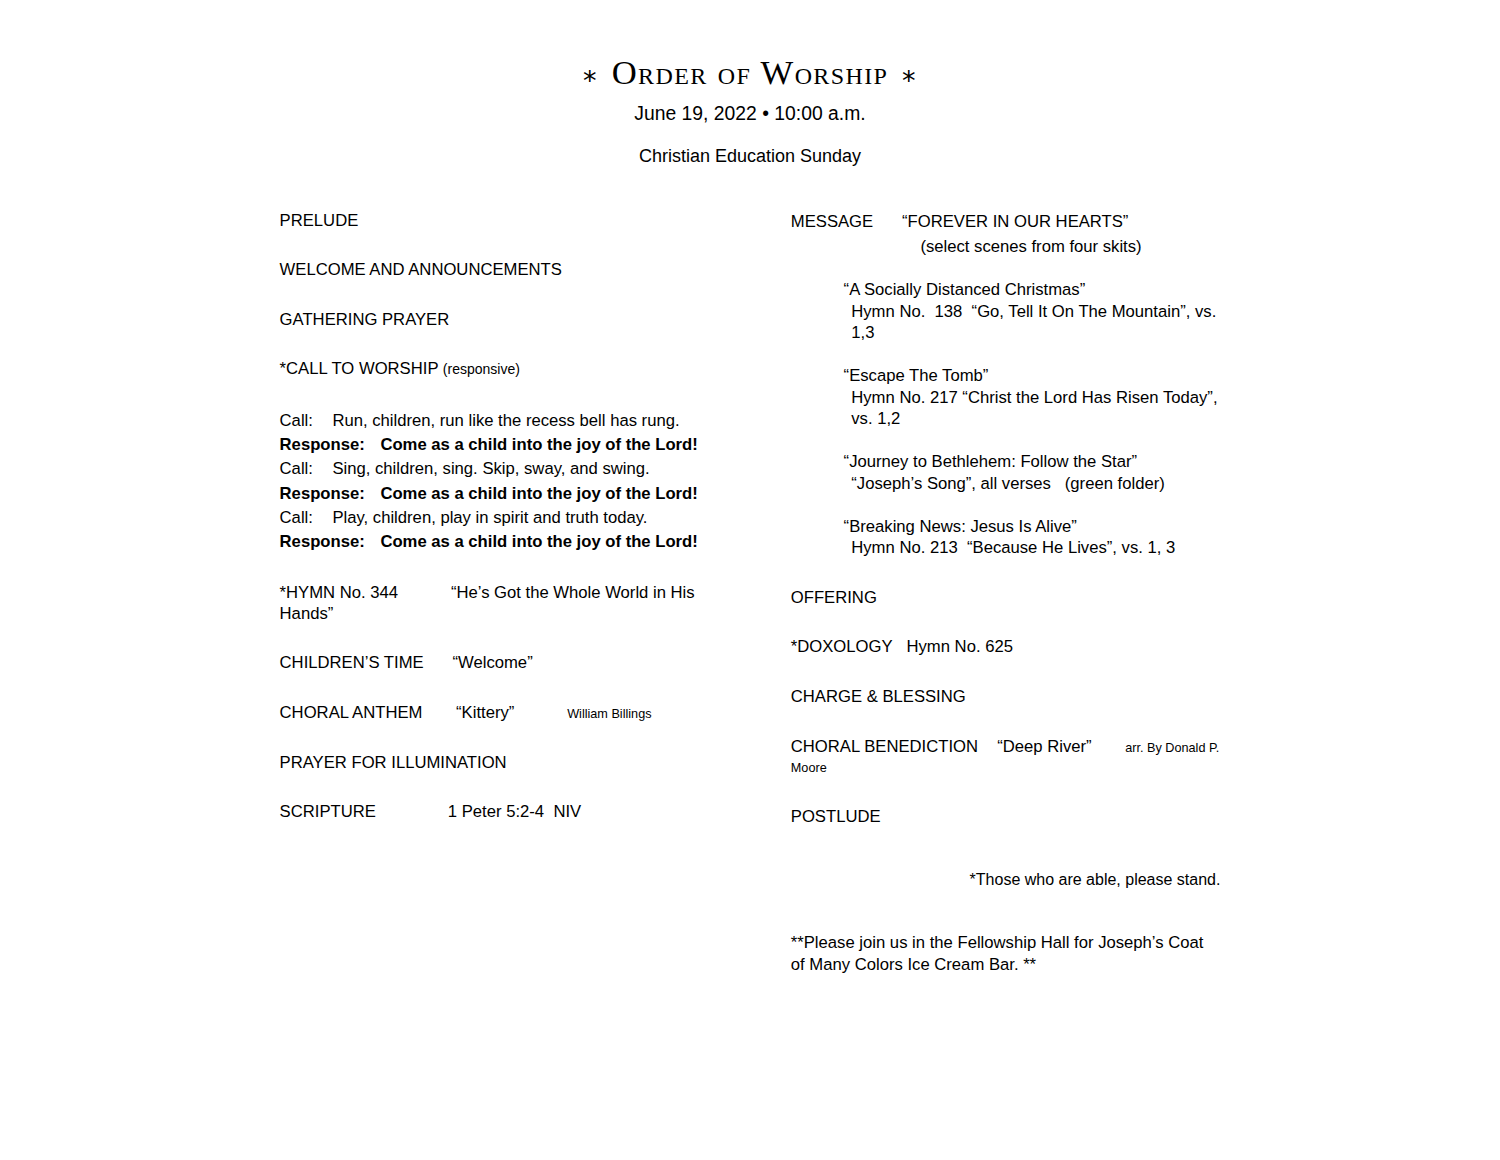⁎ Order of Worship ⁎
June 19, 2022 • 10:00 a.m.
Christian Education Sunday
PRELUDE
WELCOME AND ANNOUNCEMENTS
GATHERING PRAYER
*CALL TO WORSHIP (responsive)
Call: Run, children, run like the recess bell has rung.
Response: Come as a child into the joy of the Lord!
Call: Sing, children, sing. Skip, sway, and swing.
Response: Come as a child into the joy of the Lord!
Call: Play, children, play in spirit and truth today.
Response: Come as a child into the joy of the Lord!
*HYMN No. 344 “He’s Got the Whole World in His Hands”
CHILDREN’S TIME “Welcome”
CHORAL ANTHEM “Kittery” William Billings
PRAYER FOR ILLUMINATION
SCRIPTURE 1 Peter 5:2-4 NIV
MESSAGE “FOREVER IN OUR HEARTS”
(select scenes from four skits)
“A Socially Distanced Christmas”
Hymn No. 138 “Go, Tell It On The Mountain”, vs. 1,3
“Escape The Tomb”
Hymn No. 217 “Christ the Lord Has Risen Today”, vs. 1,2
“Journey to Bethlehem: Follow the Star”
“Joseph’s Song”, all verses (green folder)
“Breaking News: Jesus Is Alive”
Hymn No. 213 “Because He Lives”, vs. 1, 3
OFFERING
*DOXOLOGY Hymn No. 625
CHARGE & BLESSING
CHORAL BENEDICTION “Deep River” arr. By Donald P. Moore
POSTLUDE
*Those who are able, please stand.
**Please join us in the Fellowship Hall for Joseph’s Coat of Many Colors Ice Cream Bar. **